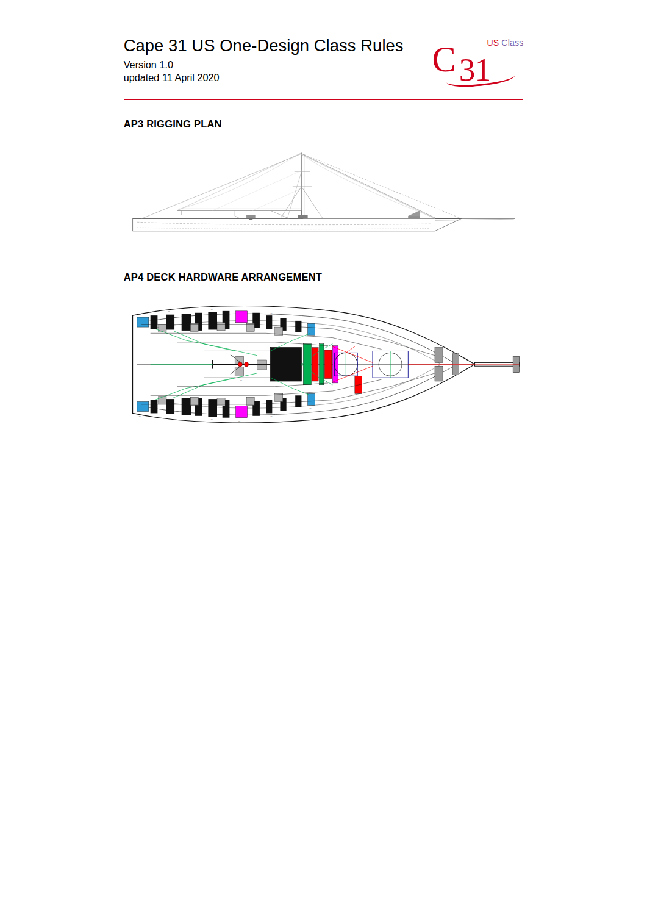Cape 31 US One-Design Class Rules
Version 1.0
updated 11 April 2020
US Class
C
31
AP3 RIGGING PLAN
AP4 DECK HARDWARE ARRANGEMENT
— — — — — — — — — — — — — —